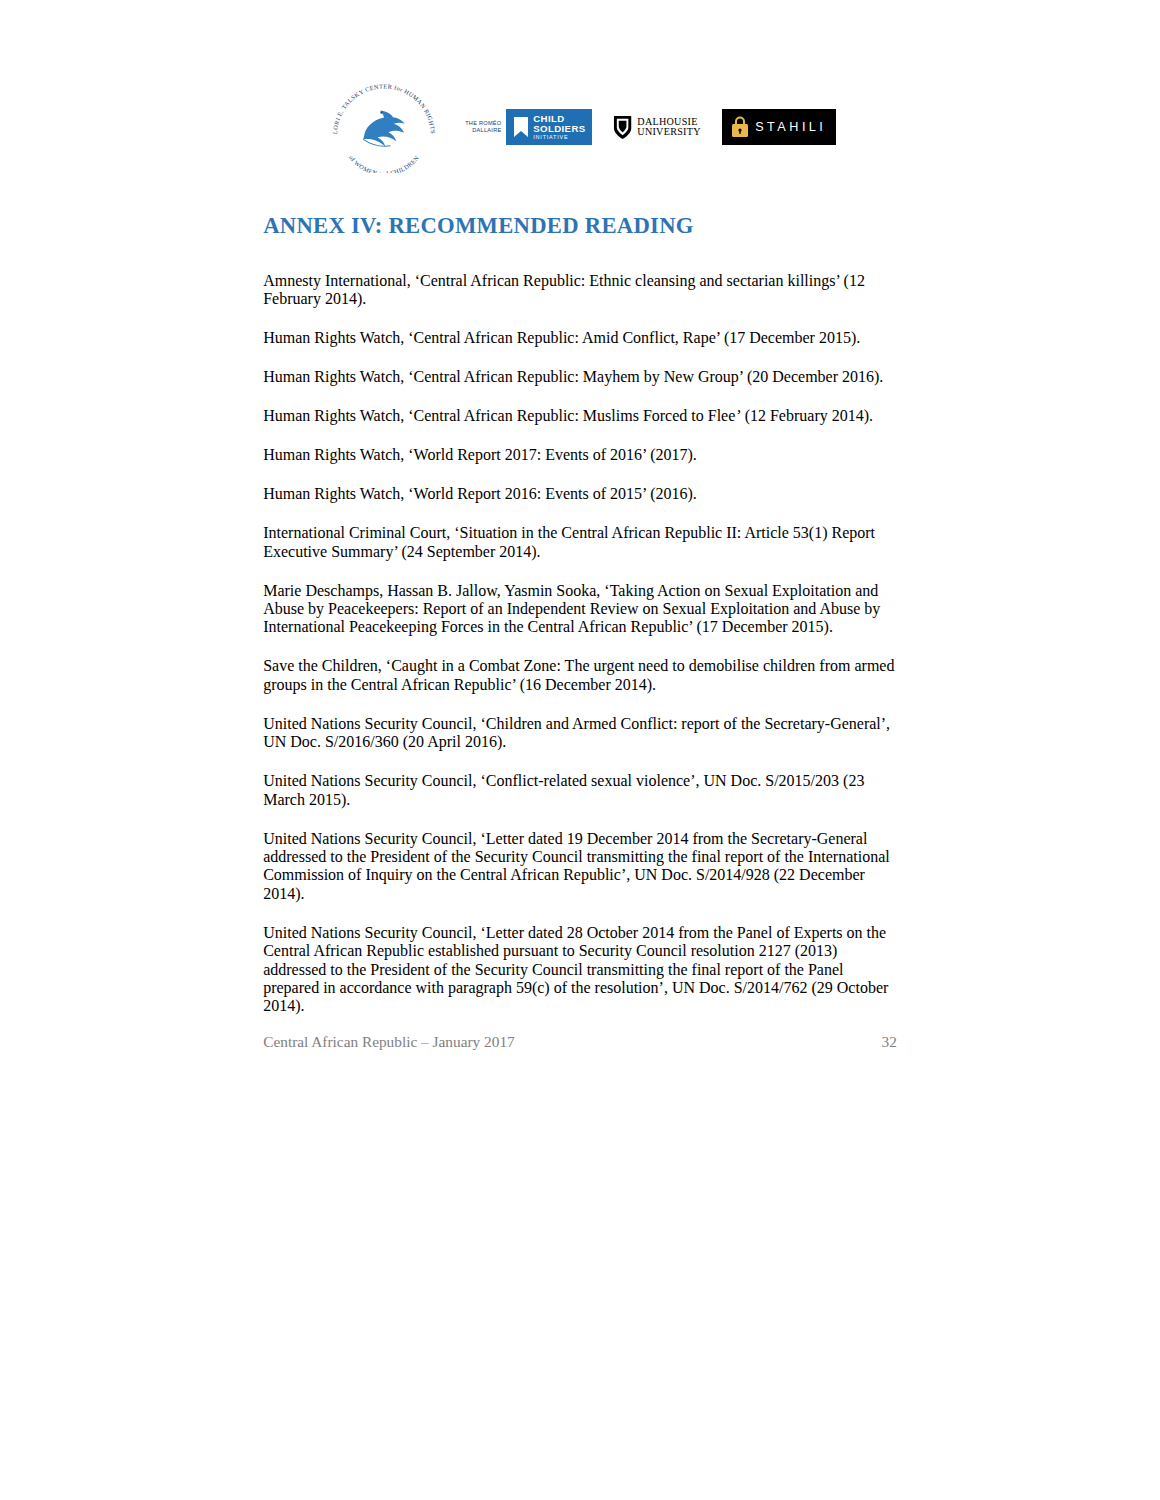LORI E. TALSKY CENTER for HUMAN RIGHTS of WOMEN and CHILDREN
THE ROMÉO
DALLAIRE
CHILD
SOLDIERSINITIATIVE
DALHOUSIE UNIVERSITY
STAHILI
ANNEX IV: RECOMMENDED READING
Amnesty International, ‘Central African Republic: Ethnic cleansing and sectarian killings’ (12 February 2014).
Human Rights Watch, ‘Central African Republic: Amid Conflict, Rape’ (17 December 2015).
Human Rights Watch, ‘Central African Republic: Mayhem by New Group’ (20 December 2016).
Human Rights Watch, ‘Central African Republic: Muslims Forced to Flee’ (12 February 2014).
Human Rights Watch, ‘World Report 2017: Events of 2016’ (2017).
Human Rights Watch, ‘World Report 2016: Events of 2015’ (2016).
International Criminal Court, ‘Situation in the Central African Republic II: Article 53(1) Report Executive Summary’ (24 September 2014).
Marie Deschamps, Hassan B. Jallow, Yasmin Sooka, ‘Taking Action on Sexual Exploitation and Abuse by Peacekeepers: Report of an Independent Review on Sexual Exploitation and Abuse by International Peacekeeping Forces in the Central African Republic’ (17 December 2015).
Save the Children, ‘Caught in a Combat Zone: The urgent need to demobilise children from armed groups in the Central African Republic’ (16 December 2014).
United Nations Security Council, ‘Children and Armed Conflict: report of the Secretary-General’, UN Doc. S/2016/360 (20 April 2016).
United Nations Security Council, ‘Conflict-related sexual violence’, UN Doc. S/2015/203 (23 March 2015).
United Nations Security Council, ‘Letter dated 19 December 2014 from the Secretary-General addressed to the President of the Security Council transmitting the final report of the International Commission of Inquiry on the Central African Republic’, UN Doc. S/2014/928 (22 December 2014).
United Nations Security Council, ‘Letter dated 28 October 2014 from the Panel of Experts on the Central African Republic established pursuant to Security Council resolution 2127 (2013) addressed to the President of the Security Council transmitting the final report of the Panel prepared in accordance with paragraph 59(c) of the resolution’, UN Doc. S/2014/762 (29 October 2014).
Central African Republic – January 2017 32